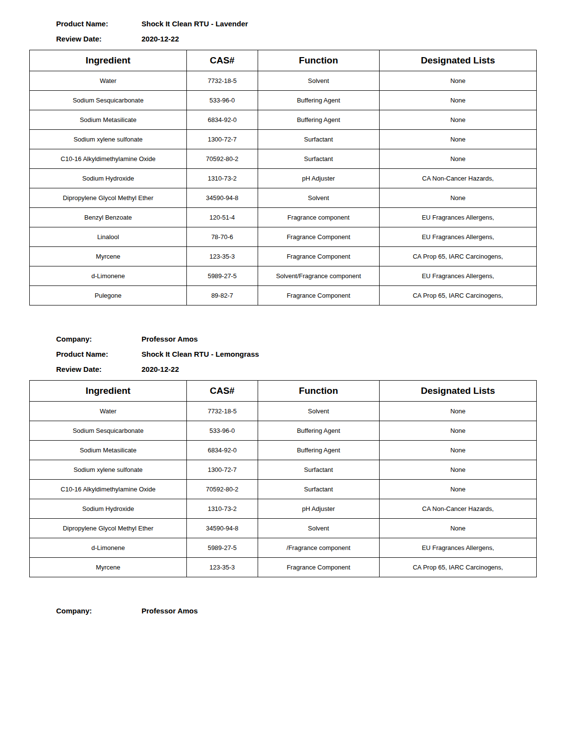Product Name:
Shock It Clean RTU - Lavender
Review Date:
2020-12-22
| Ingredient | CAS# | Function | Designated Lists |
| --- | --- | --- | --- |
| Water | 7732-18-5 | Solvent | None |
| Sodium Sesquicarbonate | 533-96-0 | Buffering Agent | None |
| Sodium Metasilicate | 6834-92-0 | Buffering Agent | None |
| Sodium xylene sulfonate | 1300-72-7 | Surfactant | None |
| C10-16 Alkyldimethylamine Oxide | 70592-80-2 | Surfactant | None |
| Sodium Hydroxide | 1310-73-2 | pH Adjuster | CA Non-Cancer Hazards, |
| Dipropylene Glycol Methyl Ether | 34590-94-8 | Solvent | None |
| Benzyl Benzoate | 120-51-4 | Fragrance component | EU Fragrances Allergens, |
| Linalool | 78-70-6 | Fragrance Component | EU Fragrances Allergens, |
| Myrcene | 123-35-3 | Fragrance Component | CA Prop 65, IARC Carcinogens, |
| d-Limonene | 5989-27-5 | Solvent/Fragrance component | EU Fragrances Allergens, |
| Pulegone | 89-82-7 | Fragrance Component | CA Prop 65, IARC Carcinogens, |
Company:
Professor Amos
Product Name:
Shock It Clean RTU - Lemongrass
Review Date:
2020-12-22
| Ingredient | CAS# | Function | Designated Lists |
| --- | --- | --- | --- |
| Water | 7732-18-5 | Solvent | None |
| Sodium Sesquicarbonate | 533-96-0 | Buffering Agent | None |
| Sodium Metasilicate | 6834-92-0 | Buffering Agent | None |
| Sodium xylene sulfonate | 1300-72-7 | Surfactant | None |
| C10-16 Alkyldimethylamine Oxide | 70592-80-2 | Surfactant | None |
| Sodium Hydroxide | 1310-73-2 | pH Adjuster | CA Non-Cancer Hazards, |
| Dipropylene Glycol Methyl Ether | 34590-94-8 | Solvent | None |
| d-Limonene | 5989-27-5 | /Fragrance component | EU Fragrances Allergens, |
| Myrcene | 123-35-3 | Fragrance Component | CA Prop 65, IARC Carcinogens, |
Company:
Professor Amos